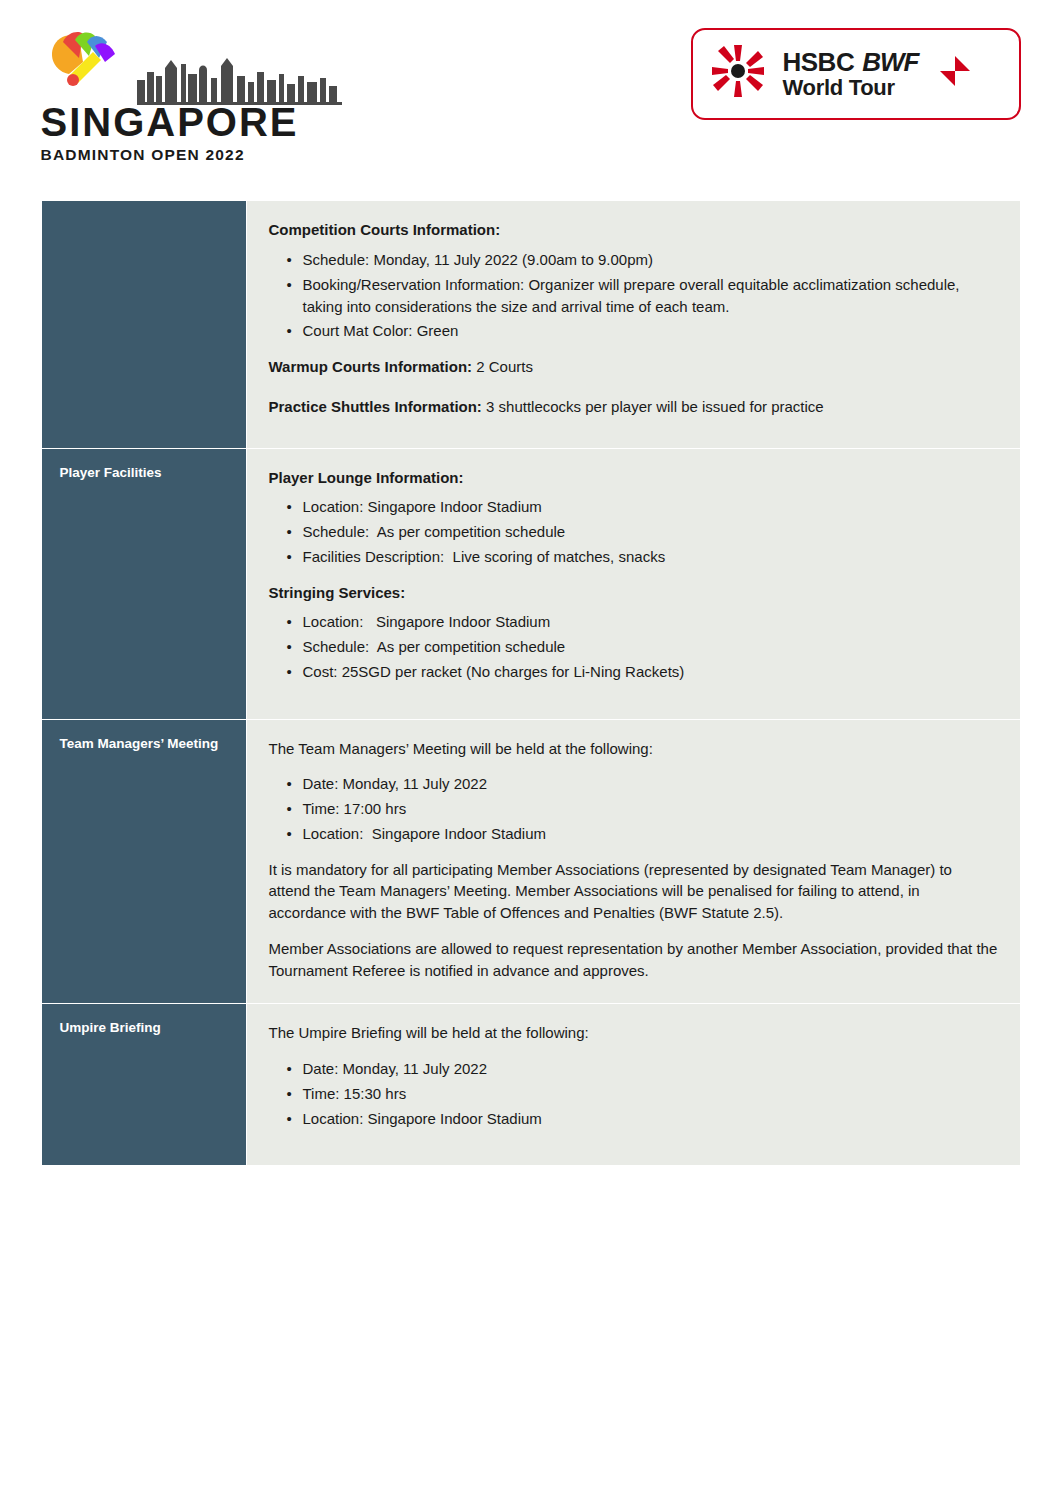SINGAPORE
BADMINTON OPEN 2022
HSBC BWF
World Tour
| | Competition Courts Information: Schedule: Monday, 11 July 2022 (9.00am to 9.00pm) Booking/Reservation Information: Organizer will prepare overall equitable acclimatization schedule, taking into considerations the size and arrival time of each team. Court Mat Color: Green Warmup Courts Information: 2 Courts Practice Shuttles Information: 3 shuttlecocks per player will be issued for practice |
| Player Facilities | Player Lounge Information: Location: Singapore Indoor Stadium Schedule: As per competition schedule Facilities Description: Live scoring of matches, snacks Stringing Services: Location: Singapore Indoor Stadium Schedule: As per competition schedule Cost: 25SGD per racket (No charges for Li-Ning Rackets) |
| Team Managers’ Meeting | The Team Managers’ Meeting will be held at the following: Date: Monday, 11 July 2022 Time: 17:00 hrs Location: Singapore Indoor Stadium It is mandatory for all participating Member Associations (represented by designated Team Manager) to attend the Team Managers’ Meeting. Member Associations will be penalised for failing to attend, in accordance with the BWF Table of Offences and Penalties (BWF Statute 2.5). Member Associations are allowed to request representation by another Member Association, provided that the Tournament Referee is notified in advance and approves. |
| Umpire Briefing | The Umpire Briefing will be held at the following: Date: Monday, 11 July 2022 Time: 15:30 hrs Location: Singapore Indoor Stadium |